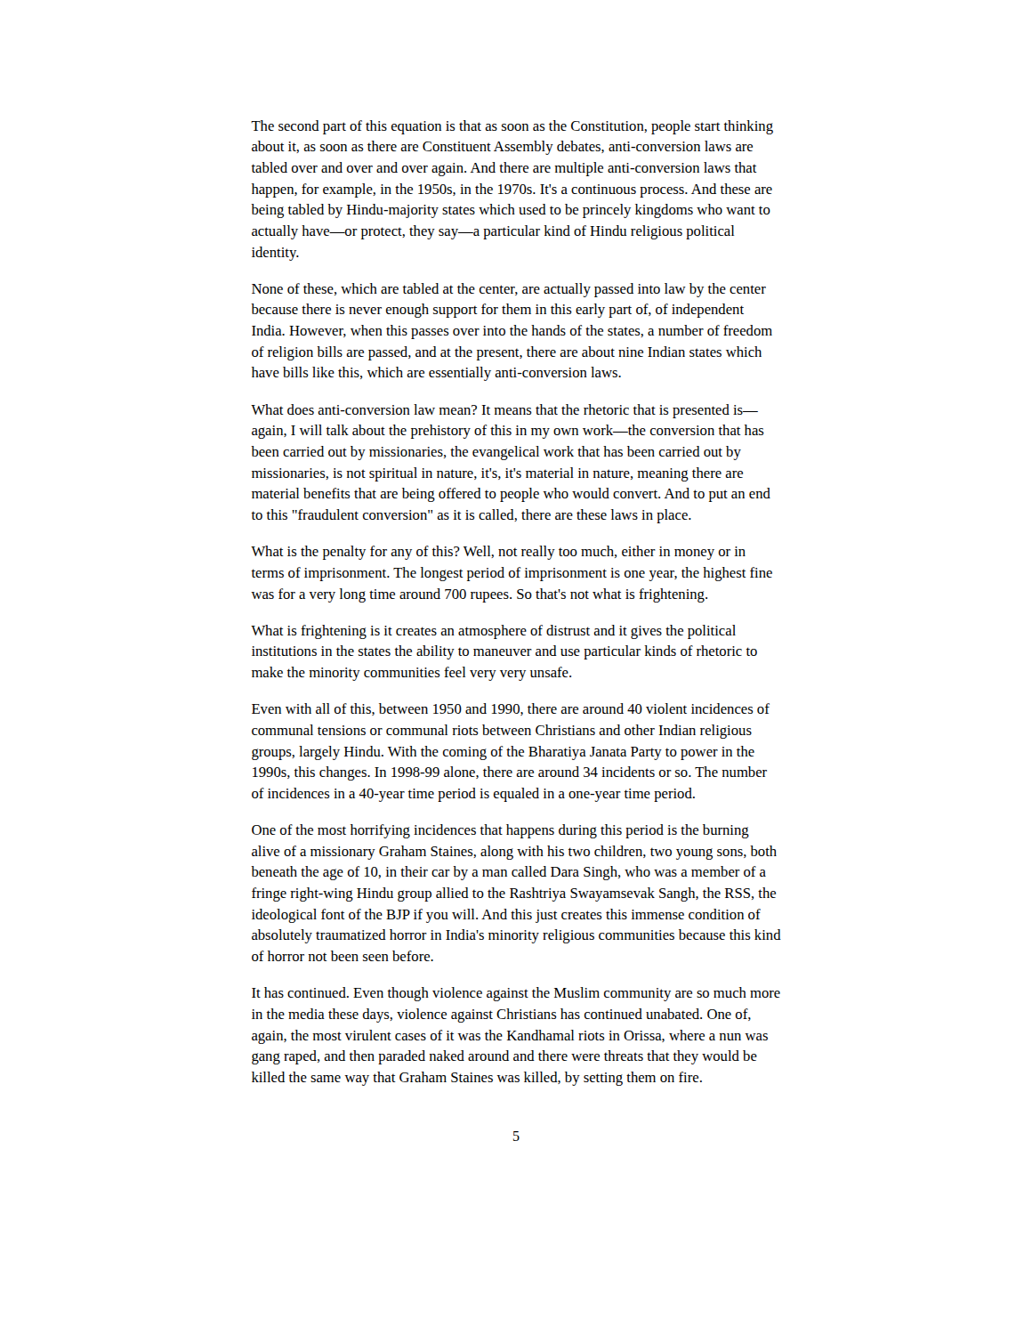The second part of this equation is that as soon as the Constitution, people start thinking about it, as soon as there are Constituent Assembly debates, anti-conversion laws are tabled over and over and over again. And there are multiple anti-conversion laws that happen, for example, in the 1950s, in the 1970s. It's a continuous process. And these are being tabled by Hindu-majority states which used to be princely kingdoms who want to actually have—or protect, they say—a particular kind of Hindu religious political identity.
None of these, which are tabled at the center, are actually passed into law by the center because there is never enough support for them in this early part of, of independent India. However, when this passes over into the hands of the states, a number of freedom of religion bills are passed, and at the present, there are about nine Indian states which have bills like this, which are essentially anti-conversion laws.
What does anti-conversion law mean? It means that the rhetoric that is presented is—again, I will talk about the prehistory of this in my own work—the conversion that has been carried out by missionaries, the evangelical work that has been carried out by missionaries, is not spiritual in nature, it's, it's material in nature, meaning there are material benefits that are being offered to people who would convert. And to put an end to this "fraudulent conversion" as it is called, there are these laws in place.
What is the penalty for any of this? Well, not really too much, either in money or in terms of imprisonment. The longest period of imprisonment is one year, the highest fine was for a very long time around 700 rupees. So that's not what is frightening.
What is frightening is it creates an atmosphere of distrust and it gives the political institutions in the states the ability to maneuver and use particular kinds of rhetoric to make the minority communities feel very very unsafe.
Even with all of this, between 1950 and 1990, there are around 40 violent incidences of communal tensions or communal riots between Christians and other Indian religious groups, largely Hindu. With the coming of the Bharatiya Janata Party to power in the 1990s, this changes. In 1998-99 alone, there are around 34 incidents or so. The number of incidences in a 40-year time period is equaled in a one-year time period.
One of the most horrifying incidences that happens during this period is the burning alive of a missionary Graham Staines, along with his two children, two young sons, both beneath the age of 10, in their car by a man called Dara Singh, who was a member of a fringe right-wing Hindu group allied to the Rashtriya Swayamsevak Sangh, the RSS, the ideological font of the BJP if you will. And this just creates this immense condition of absolutely traumatized horror in India's minority religious communities because this kind of horror not been seen before.
It has continued. Even though violence against the Muslim community are so much more in the media these days, violence against Christians has continued unabated. One of, again, the most virulent cases of it was the Kandhamal riots in Orissa, where a nun was gang raped, and then paraded naked around and there were threats that they would be killed the same way that Graham Staines was killed, by setting them on fire.
5